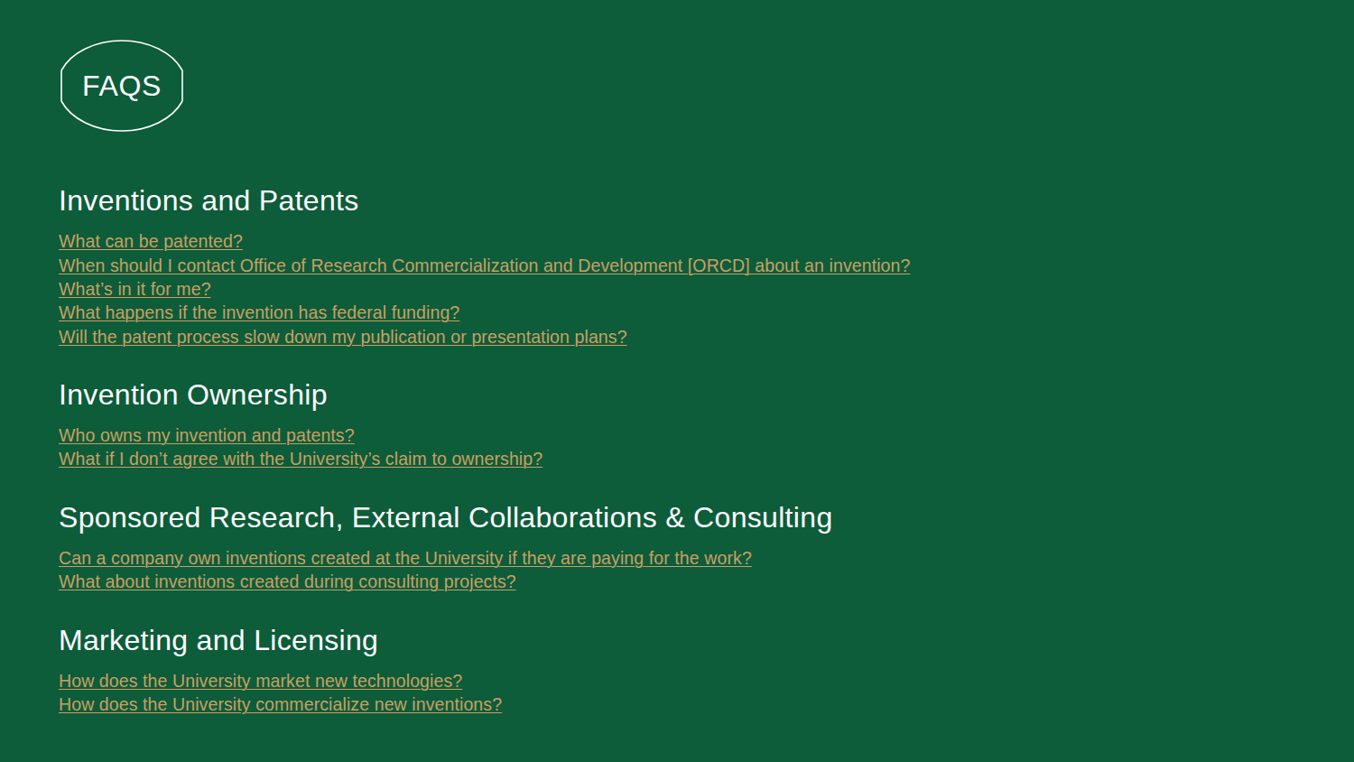FAQS
Inventions and Patents
What can be patented?
When should I contact Office of Research Commercialization and Development [ORCD] about an invention?
What’s in it for me?
What happens if the invention has federal funding?
Will the patent process slow down my publication or presentation plans?
Invention Ownership
Who owns my invention and patents?
What if I don’t agree with the University’s claim to ownership?
Sponsored Research, External Collaborations & Consulting
Can a company own inventions created at the University if they are paying for the work?
What about inventions created during consulting projects?
Marketing and Licensing
How does the University market new technologies?
How does the University commercialize new inventions?